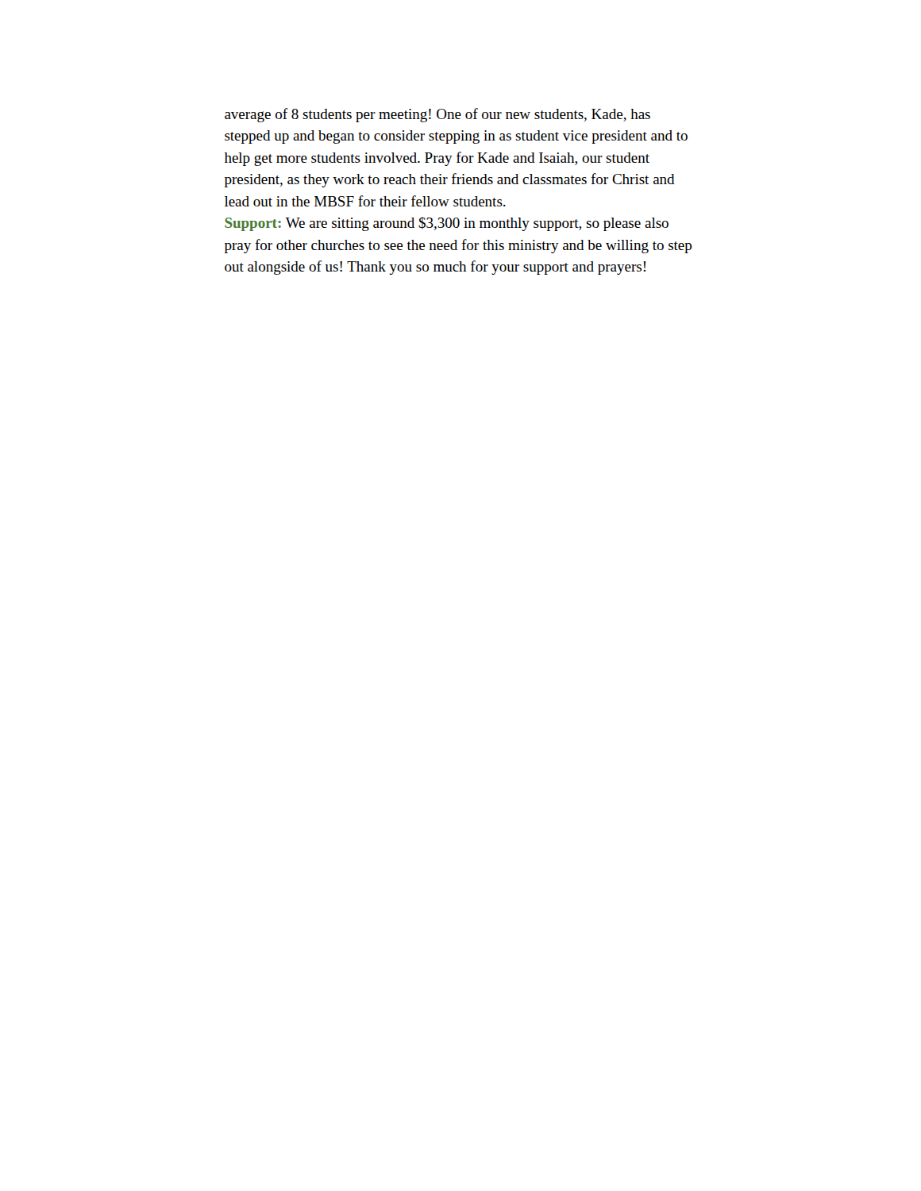average of 8 students per meeting! One of our new students, Kade, has stepped up and began to consider stepping in as student vice president and to help get more students involved. Pray for Kade and Isaiah, our student president, as they work to reach their friends and classmates for Christ and lead out in the MBSF for their fellow students.
Support: We are sitting around $3,300 in monthly support, so please also pray for other churches to see the need for this ministry and be willing to step out alongside of us! Thank you so much for your support and prayers!